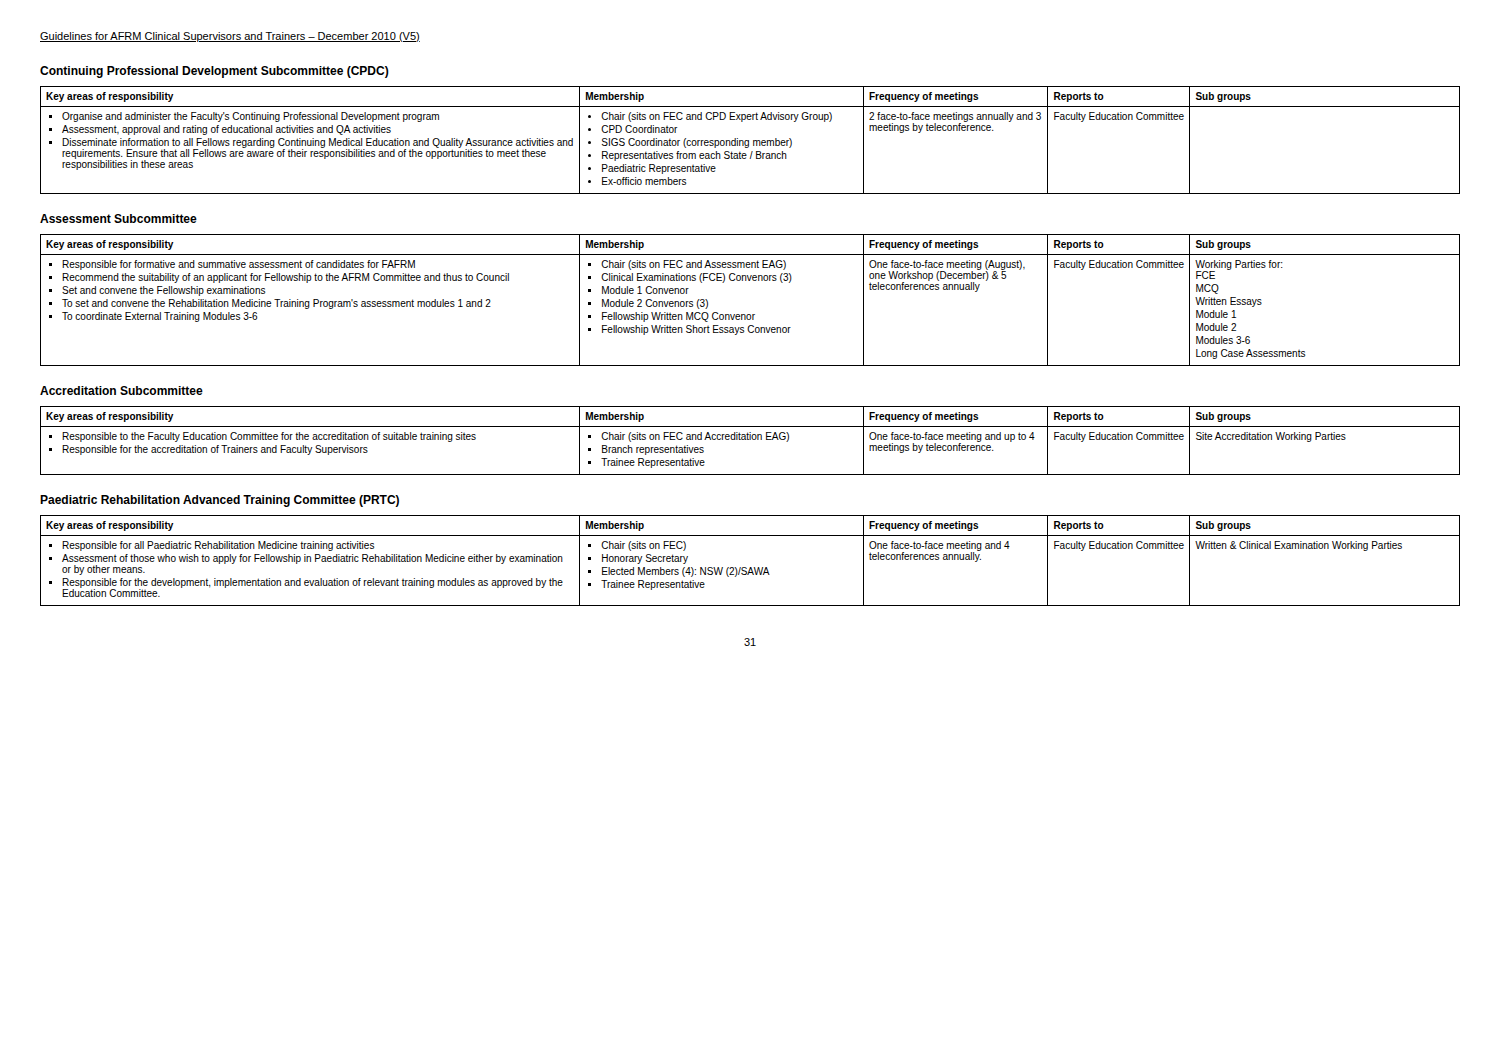Guidelines for AFRM Clinical Supervisors and Trainers – December 2010 (V5)
Continuing Professional Development Subcommittee (CPDC)
| Key areas of responsibility | Membership | Frequency of meetings | Reports to | Sub groups |
| --- | --- | --- | --- | --- |
| Organise and administer the Faculty's Continuing Professional Development program Assessment, approval and rating of educational activities and QA activities Disseminate information to all Fellows regarding Continuing Medical Education and Quality Assurance activities and requirements. Ensure that all Fellows are aware of their responsibilities and of the opportunities to meet these responsibilities in these areas | Chair (sits on FEC and CPD Expert Advisory Group) CPD Coordinator SIGS Coordinator (corresponding member) Representatives from each State / Branch Paediatric Representative Ex-officio members | 2 face-to-face meetings annually and 3 meetings by teleconference. | Faculty Education Committee | |
Assessment Subcommittee
| Key areas of responsibility | Membership | Frequency of meetings | Reports to | Sub groups |
| --- | --- | --- | --- | --- |
| Responsible for formative and summative assessment of candidates for FAFRM Recommend the suitability of an applicant for Fellowship to the AFRM Committee and thus to Council Set and convene the Fellowship examinations To set and convene the Rehabilitation Medicine Training Program's assessment modules 1 and 2 To coordinate External Training Modules 3-6 | Chair (sits on FEC and Assessment EAG) Clinical Examinations (FCE) Convenors (3) Module 1 Convenor Module 2 Convenors (3) Fellowship Written MCQ Convenor Fellowship Written Short Essays Convenor | One face-to-face meeting (August), one Workshop (December) & 5 teleconferences annually | Faculty Education Committee | Working Parties for: FCE MCQ Written Essays Module 1 Module 2 Modules 3-6 Long Case Assessments |
Accreditation Subcommittee
| Key areas of responsibility | Membership | Frequency of meetings | Reports to | Sub groups |
| --- | --- | --- | --- | --- |
| Responsible to the Faculty Education Committee for the accreditation of suitable training sites Responsible for the accreditation of Trainers and Faculty Supervisors | Chair (sits on FEC and Accreditation EAG) Branch representatives Trainee Representative | One face-to-face meeting and up to 4 meetings by teleconference. | Faculty Education Committee | Site Accreditation Working Parties |
Paediatric Rehabilitation Advanced Training Committee (PRTC)
| Key areas of responsibility | Membership | Frequency of meetings | Reports to | Sub groups |
| --- | --- | --- | --- | --- |
| Responsible for all Paediatric Rehabilitation Medicine training activities Assessment of those who wish to apply for Fellowship in Paediatric Rehabilitation Medicine either by examination or by other means. Responsible for the development, implementation and evaluation of relevant training modules as approved by the Education Committee. | Chair (sits on FEC) Honorary Secretary Elected Members (4): NSW (2)/SAWA Trainee Representative | One face-to-face meeting and 4 teleconferences annually. | Faculty Education Committee | Written & Clinical Examination Working Parties |
31